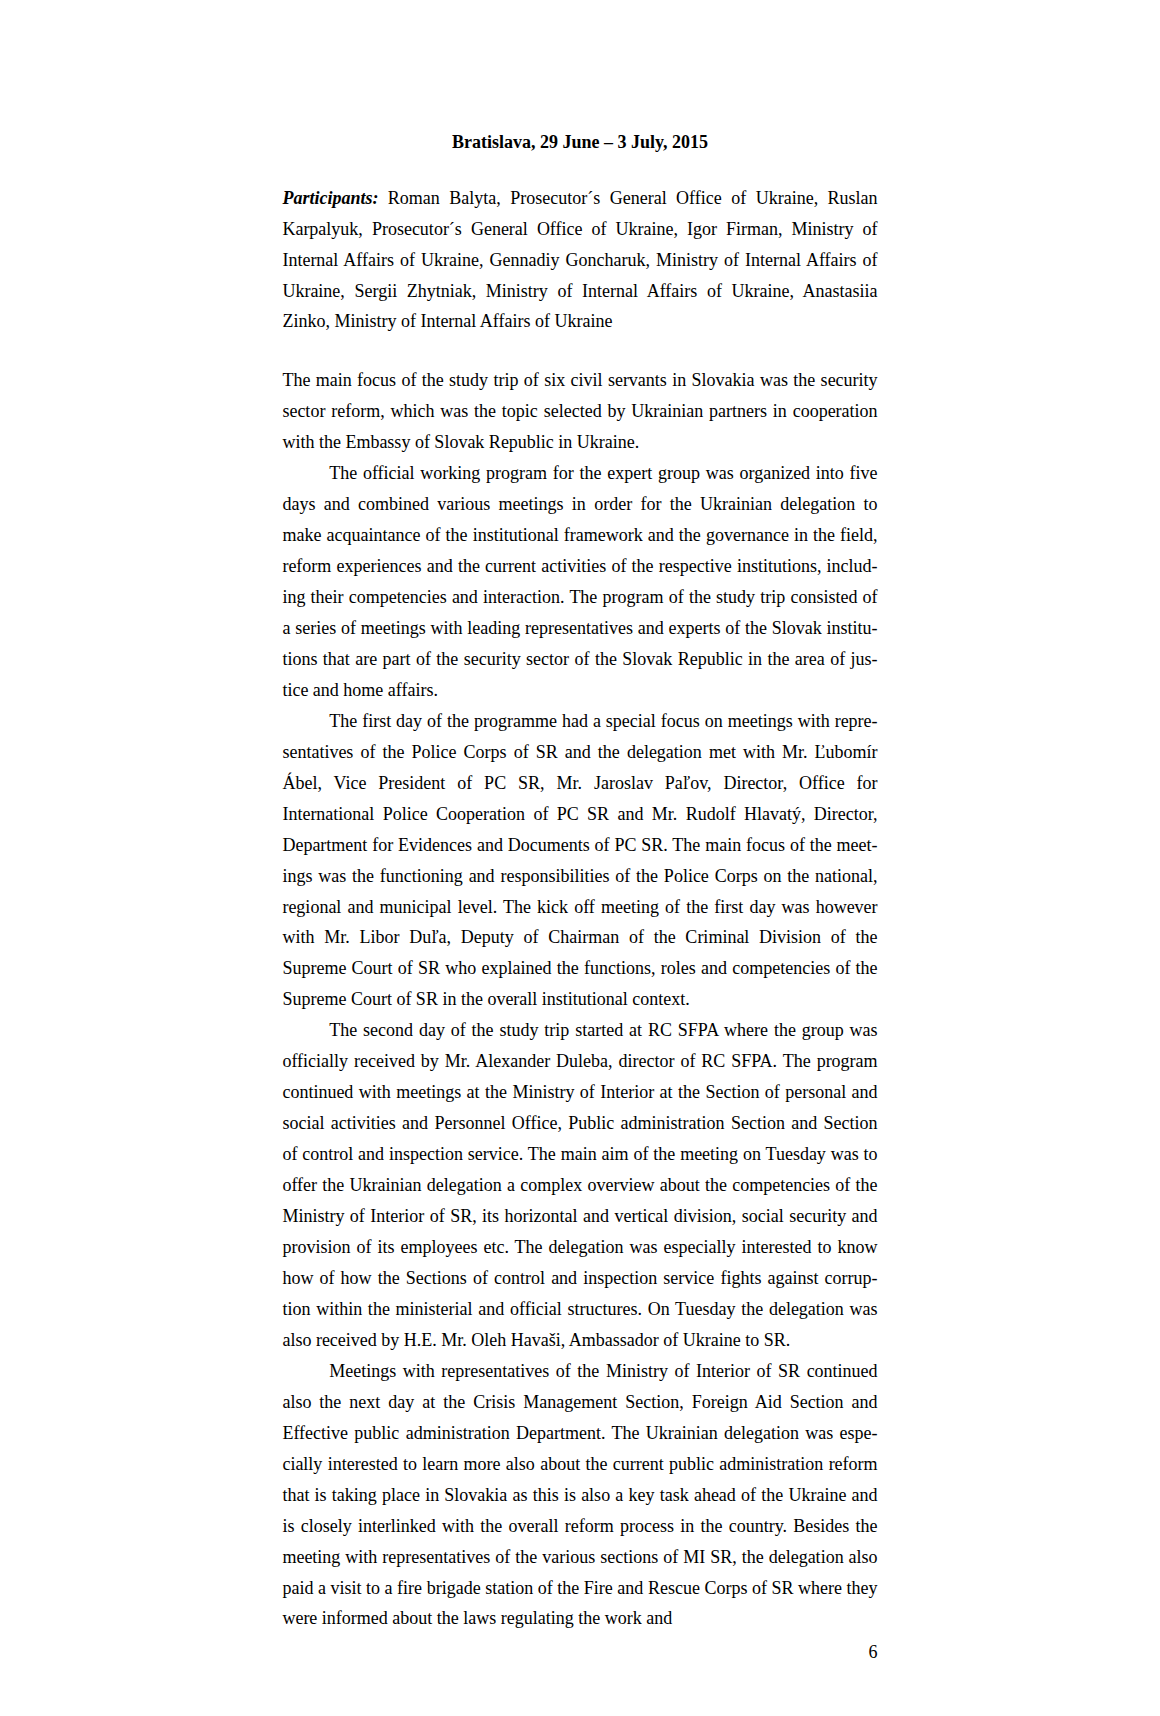Bratislava, 29 June – 3 July, 2015
Participants: Roman Balyta, Prosecutor´s General Office of Ukraine, Ruslan Karpalyuk, Prosecutor´s General Office of Ukraine, Igor Firman, Ministry of Internal Affairs of Ukraine, Gennadiy Goncharuk, Ministry of Internal Affairs of Ukraine, Sergii Zhytniak, Ministry of Internal Affairs of Ukraine, Anastasiia Zinko, Ministry of Internal Affairs of Ukraine
The main focus of the study trip of six civil servants in Slovakia was the security sector reform, which was the topic selected by Ukrainian partners in cooperation with the Embassy of Slovak Republic in Ukraine.
The official working program for the expert group was organized into five days and combined various meetings in order for the Ukrainian delegation to make acquaintance of the institutional framework and the governance in the field, reform experiences and the current activities of the respective institutions, including their competencies and interaction. The program of the study trip consisted of a series of meetings with leading representatives and experts of the Slovak institutions that are part of the security sector of the Slovak Republic in the area of justice and home affairs.
The first day of the programme had a special focus on meetings with representatives of the Police Corps of SR and the delegation met with Mr. Ľubomír Ábel, Vice President of PC SR, Mr. Jaroslav Paľov, Director, Office for International Police Cooperation of PC SR and Mr. Rudolf Hlavatý, Director, Department for Evidences and Documents of PC SR. The main focus of the meetings was the functioning and responsibilities of the Police Corps on the national, regional and municipal level. The kick off meeting of the first day was however with Mr. Libor Duľa, Deputy of Chairman of the Criminal Division of the Supreme Court of SR who explained the functions, roles and competencies of the Supreme Court of SR in the overall institutional context.
The second day of the study trip started at RC SFPA where the group was officially received by Mr. Alexander Duleba, director of RC SFPA. The program continued with meetings at the Ministry of Interior at the Section of personal and social activities and Personnel Office, Public administration Section and Section of control and inspection service. The main aim of the meeting on Tuesday was to offer the Ukrainian delegation a complex overview about the competencies of the Ministry of Interior of SR, its horizontal and vertical division, social security and provision of its employees etc. The delegation was especially interested to know how of how the Sections of control and inspection service fights against corruption within the ministerial and official structures. On Tuesday the delegation was also received by H.E. Mr. Oleh Havaši, Ambassador of Ukraine to SR.
Meetings with representatives of the Ministry of Interior of SR continued also the next day at the Crisis Management Section, Foreign Aid Section and Effective public administration Department. The Ukrainian delegation was especially interested to learn more also about the current public administration reform that is taking place in Slovakia as this is also a key task ahead of the Ukraine and is closely interlinked with the overall reform process in the country. Besides the meeting with representatives of the various sections of MI SR, the delegation also paid a visit to a fire brigade station of the Fire and Rescue Corps of SR where they were informed about the laws regulating the work and
6